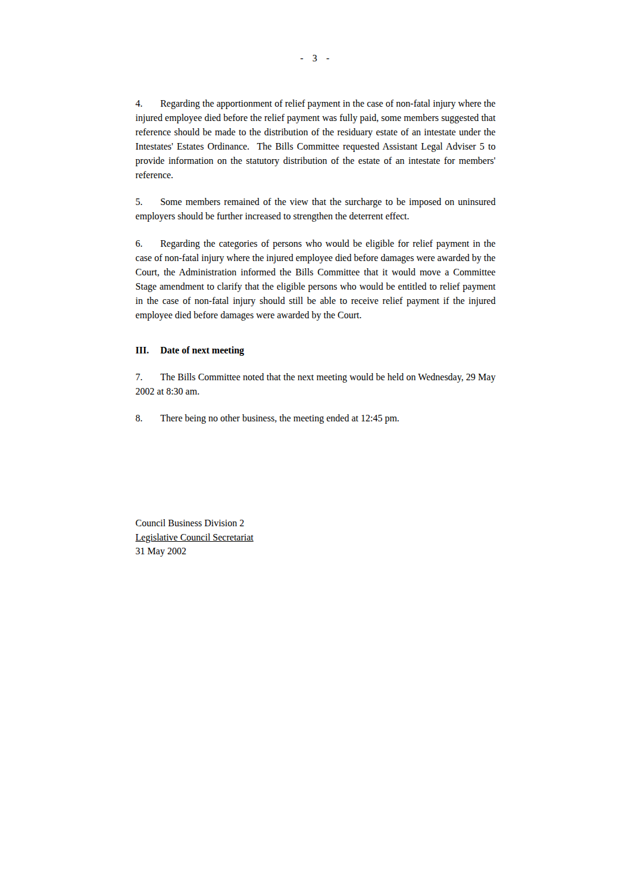- 3 -
4. Regarding the apportionment of relief payment in the case of non-fatal injury where the injured employee died before the relief payment was fully paid, some members suggested that reference should be made to the distribution of the residuary estate of an intestate under the Intestates' Estates Ordinance. The Bills Committee requested Assistant Legal Adviser 5 to provide information on the statutory distribution of the estate of an intestate for members' reference.
5. Some members remained of the view that the surcharge to be imposed on uninsured employers should be further increased to strengthen the deterrent effect.
6. Regarding the categories of persons who would be eligible for relief payment in the case of non-fatal injury where the injured employee died before damages were awarded by the Court, the Administration informed the Bills Committee that it would move a Committee Stage amendment to clarify that the eligible persons who would be entitled to relief payment in the case of non-fatal injury should still be able to receive relief payment if the injured employee died before damages were awarded by the Court.
III. Date of next meeting
7. The Bills Committee noted that the next meeting would be held on Wednesday, 29 May 2002 at 8:30 am.
8. There being no other business, the meeting ended at 12:45 pm.
Council Business Division 2
Legislative Council Secretariat
31 May 2002